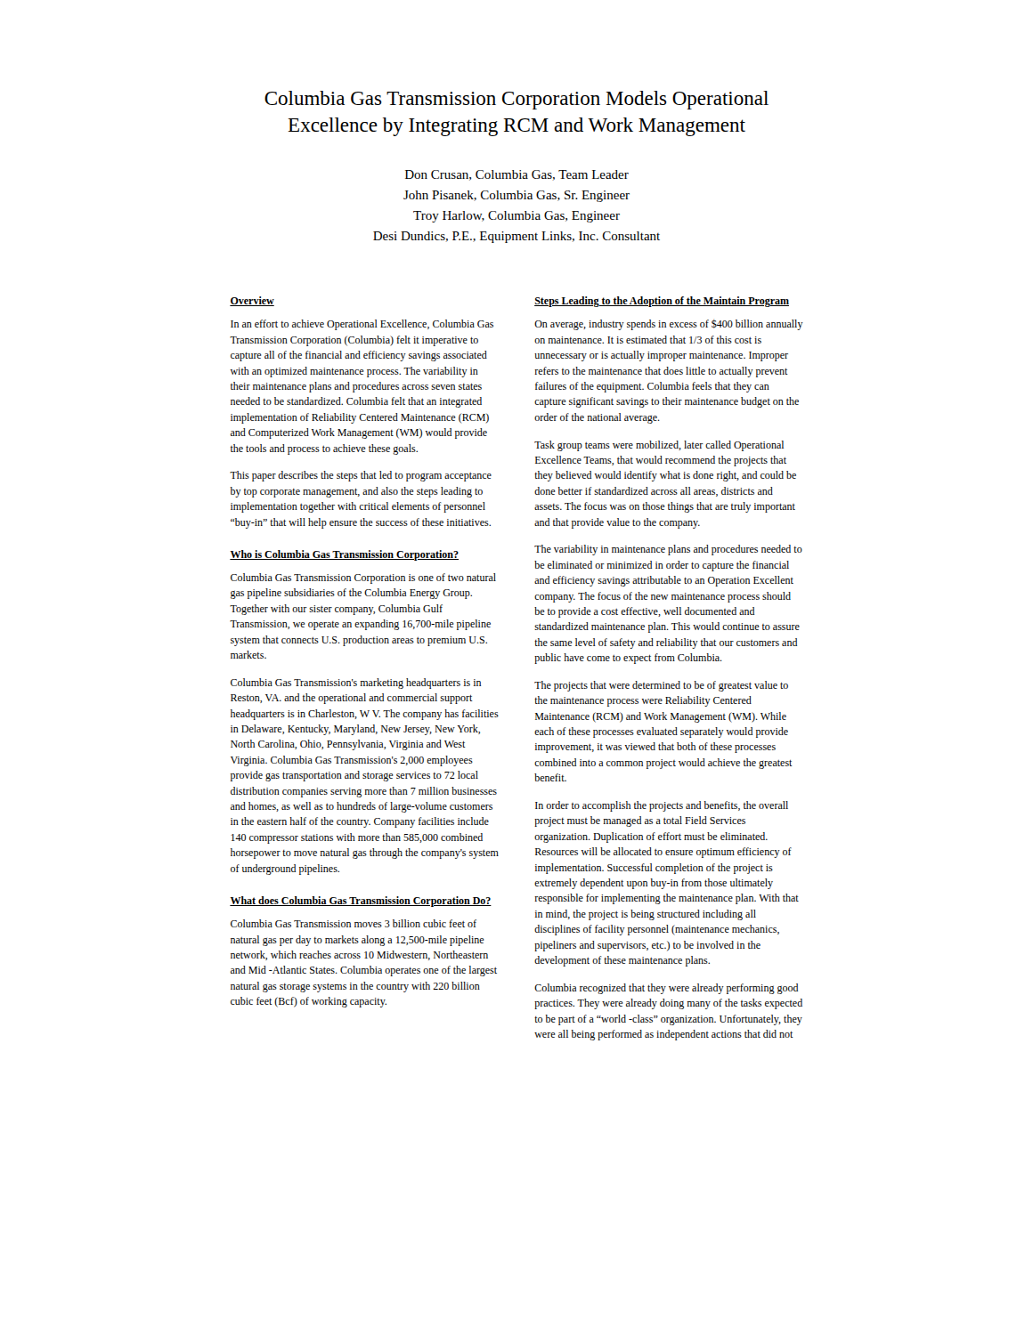Columbia Gas Transmission Corporation Models Operational Excellence by Integrating RCM and Work Management
Don Crusan, Columbia Gas, Team Leader
John Pisanek, Columbia Gas, Sr. Engineer
Troy Harlow, Columbia Gas, Engineer
Desi Dundics, P.E., Equipment Links, Inc. Consultant
Overview
In an effort to achieve Operational Excellence, Columbia Gas Transmission Corporation (Columbia) felt it imperative to capture all of the financial and efficiency savings associated with an optimized maintenance process. The variability in their maintenance plans and procedures across seven states needed to be standardized. Columbia felt that an integrated implementation of Reliability Centered Maintenance (RCM) and Computerized Work Management (WM) would provide the tools and process to achieve these goals.
This paper describes the steps that led to program acceptance by top corporate management, and also the steps leading to implementation together with critical elements of personnel “buy-in” that will help ensure the success of these initiatives.
Who is Columbia Gas Transmission Corporation?
Columbia Gas Transmission Corporation is one of two natural gas pipeline subsidiaries of the Columbia Energy Group. Together with our sister company, Columbia Gulf Transmission, we operate an expanding 16,700-mile pipeline system that connects U.S. production areas to premium U.S. markets.
Columbia Gas Transmission's marketing headquarters is in Reston, VA. and the operational and commercial support headquarters is in Charleston, W V. The company has facilities in Delaware, Kentucky, Maryland, New Jersey, New York, North Carolina, Ohio, Pennsylvania, Virginia and West Virginia. Columbia Gas Transmission's 2,000 employees provide gas transportation and storage services to 72 local distribution companies serving more than 7 million businesses and homes, as well as to hundreds of large-volume customers in the eastern half of the country. Company facilities include 140 compressor stations with more than 585,000 combined horsepower to move natural gas through the company's system of underground pipelines.
What does Columbia Gas Transmission Corporation Do?
Columbia Gas Transmission moves 3 billion cubic feet of natural gas per day to markets along a 12,500-mile pipeline network, which reaches across 10 Midwestern, Northeastern and Mid -Atlantic States. Columbia operates one of the largest natural gas storage systems in the country with 220 billion cubic feet (Bcf) of working capacity.
Steps Leading to the Adoption of the Maintain Program
On average, industry spends in excess of $400 billion annually on maintenance. It is estimated that 1/3 of this cost is unnecessary or is actually improper maintenance. Improper refers to the maintenance that does little to actually prevent failures of the equipment. Columbia feels that they can capture significant savings to their maintenance budget on the order of the national average.
Task group teams were mobilized, later called Operational Excellence Teams, that would recommend the projects that they believed would identify what is done right, and could be done better if standardized across all areas, districts and assets. The focus was on those things that are truly important and that provide value to the company.
The variability in maintenance plans and procedures needed to be eliminated or minimized in order to capture the financial and efficiency savings attributable to an Operation Excellent company. The focus of the new maintenance process should be to provide a cost effective, well documented and standardized maintenance plan. This would continue to assure the same level of safety and reliability that our customers and public have come to expect from Columbia.
The projects that were determined to be of greatest value to the maintenance process were Reliability Centered Maintenance (RCM) and Work Management (WM). While each of these processes evaluated separately would provide improvement, it was viewed that both of these processes combined into a common project would achieve the greatest benefit.
In order to accomplish the projects and benefits, the overall project must be managed as a total Field Services organization. Duplication of effort must be eliminated. Resources will be allocated to ensure optimum efficiency of implementation. Successful completion of the project is extremely dependent upon buy-in from those ultimately responsible for implementing the maintenance plan. With that in mind, the project is being structured including all disciplines of facility personnel (maintenance mechanics, pipeliners and supervisors, etc.) to be involved in the development of these maintenance plans.
Columbia recognized that they were already performing good practices. They were already doing many of the tasks expected to be part of a “world -class” organization. Unfortunately, they were all being performed as independent actions that did not